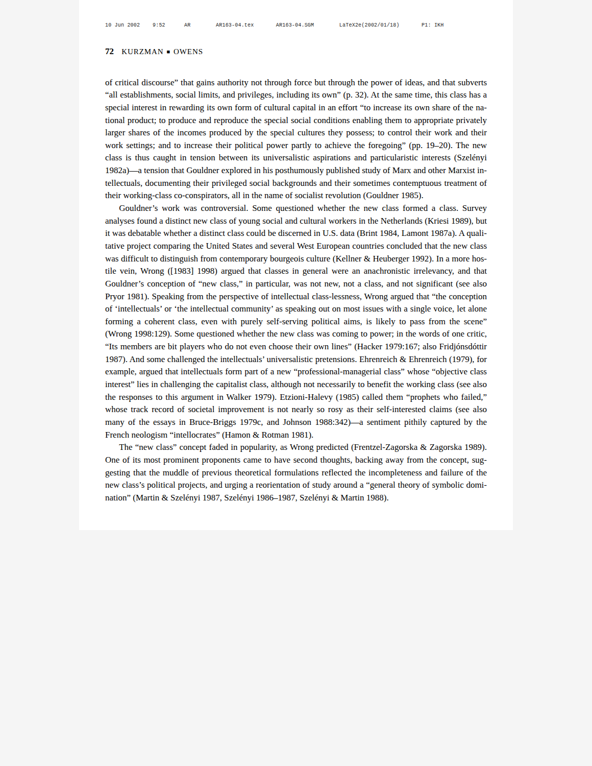10 Jun 2002 9:52 AR AR163-04.tex AR163-04.SGM LaTeX2e(2002/01/18) P1: IKH
72 KURZMAN■OWENS
of critical discourse” that gains authority not through force but through the power of ideas, and that subverts “all establishments, social limits, and privileges, including its own” (p. 32). At the same time, this class has a special interest in rewarding its own form of cultural capital in an effort “to increase its own share of the national product; to produce and reproduce the special social conditions enabling them to appropriate privately larger shares of the incomes produced by the special cultures they possess; to control their work and their work settings; and to increase their political power partly to achieve the foregoing” (pp. 19–20). The new class is thus caught in tension between its universalistic aspirations and particularistic interests (Szelényi 1982a)—a tension that Gouldner explored in his posthumously published study of Marx and other Marxist intellectuals, documenting their privileged social backgrounds and their sometimes contemptuous treatment of their working-class co-conspirators, all in the name of socialist revolution (Gouldner 1985).
Gouldner’s work was controversial. Some questioned whether the new class formed a class. Survey analyses found a distinct new class of young social and cultural workers in the Netherlands (Kriesi 1989), but it was debatable whether a distinct class could be discerned in U.S. data (Brint 1984, Lamont 1987a). A qualitative project comparing the United States and several West European countries concluded that the new class was difficult to distinguish from contemporary bourgeois culture (Kellner & Heuberger 1992). In a more hostile vein, Wrong ([1983] 1998) argued that classes in general were an anachronistic irrelevancy, and that Gouldner’s conception of “new class,” in particular, was not new, not a class, and not significant (see also Pryor 1981). Speaking from the perspective of intellectual class-lessness, Wrong argued that “the conception of ‘intellectuals’ or ‘the intellectual community’ as speaking out on most issues with a single voice, let alone forming a coherent class, even with purely self-serving political aims, is likely to pass from the scene” (Wrong 1998:129). Some questioned whether the new class was coming to power; in the words of one critic, “Its members are bit players who do not even choose their own lines” (Hacker 1979:167; also Fridjónsdóttir 1987). And some challenged the intellectuals’ universalistic pretensions. Ehrenreich & Ehrenreich (1979), for example, argued that intellectuals form part of a new “professional-managerial class” whose “objective class interest” lies in challenging the capitalist class, although not necessarily to benefit the working class (see also the responses to this argument in Walker 1979). Etzioni-Halevy (1985) called them “prophets who failed,” whose track record of societal improvement is not nearly so rosy as their self-interested claims (see also many of the essays in Bruce-Briggs 1979c, and Johnson 1988:342)—a sentiment pithily captured by the French neologism “intellocrates” (Hamon & Rotman 1981).
The “new class” concept faded in popularity, as Wrong predicted (Frentzel-Zagorska & Zagorska 1989). One of its most prominent proponents came to have second thoughts, backing away from the concept, suggesting that the muddle of previous theoretical formulations reflected the incompleteness and failure of the new class’s political projects, and urging a reorientation of study around a “general theory of symbolic domination” (Martin & Szelényi 1987, Szelényi 1986–1987, Szelényi & Martin 1988).